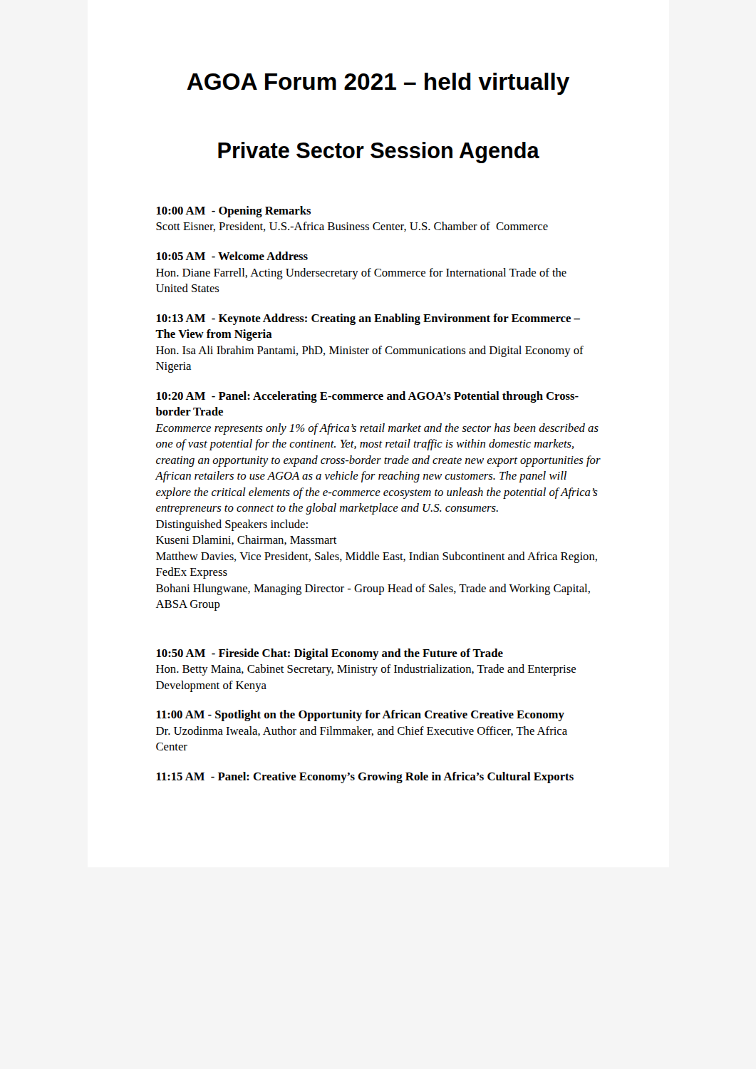AGOA Forum 2021 – held virtually
Private Sector Session Agenda
10:00 AM - Opening Remarks
Scott Eisner, President, U.S.-Africa Business Center, U.S. Chamber of Commerce
10:05 AM - Welcome Address
Hon. Diane Farrell, Acting Undersecretary of Commerce for International Trade of the United States
10:13 AM - Keynote Address: Creating an Enabling Environment for Ecommerce – The View from Nigeria
Hon. Isa Ali Ibrahim Pantami, PhD, Minister of Communications and Digital Economy of Nigeria
10:20 AM - Panel: Accelerating E-commerce and AGOA’s Potential through Cross-border Trade
Ecommerce represents only 1% of Africa’s retail market and the sector has been described as one of vast potential for the continent. Yet, most retail traffic is within domestic markets, creating an opportunity to expand cross-border trade and create new export opportunities for African retailers to use AGOA as a vehicle for reaching new customers. The panel will explore the critical elements of the e-commerce ecosystem to unleash the potential of Africa’s entrepreneurs to connect to the global marketplace and U.S. consumers.
Distinguished Speakers include:
Kuseni Dlamini, Chairman, Massmart
Matthew Davies, Vice President, Sales, Middle East, Indian Subcontinent and Africa Region, FedEx Express
Bohani Hlungwane, Managing Director - Group Head of Sales, Trade and Working Capital, ABSA Group
10:50 AM - Fireside Chat: Digital Economy and the Future of Trade
Hon. Betty Maina, Cabinet Secretary, Ministry of Industrialization, Trade and Enterprise Development of Kenya
11:00 AM - Spotlight on the Opportunity for African Creative Creative Economy
Dr. Uzodinma Iweala, Author and Filmmaker, and Chief Executive Officer, The Africa Center
11:15 AM - Panel: Creative Economy’s Growing Role in Africa’s Cultural Exports